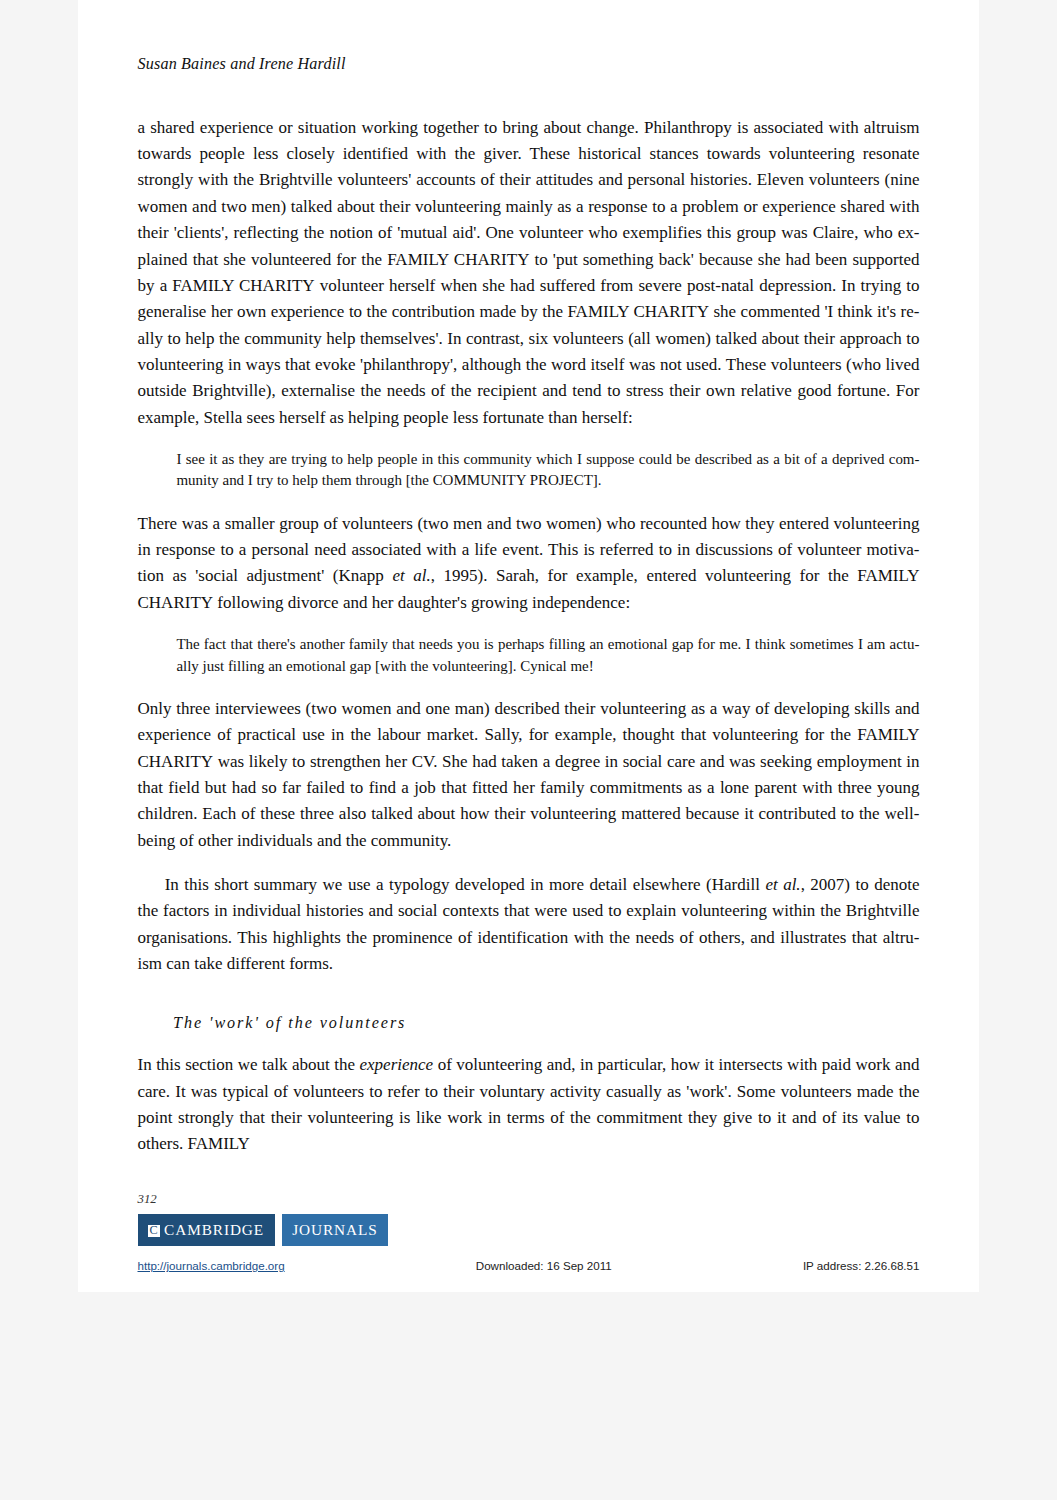Susan Baines and Irene Hardill
a shared experience or situation working together to bring about change. Philanthropy is associated with altruism towards people less closely identified with the giver. These historical stances towards volunteering resonate strongly with the Brightville volunteers' accounts of their attitudes and personal histories. Eleven volunteers (nine women and two men) talked about their volunteering mainly as a response to a problem or experience shared with their 'clients', reflecting the notion of 'mutual aid'. One volunteer who exemplifies this group was Claire, who explained that she volunteered for the FAMILY CHARITY to 'put something back' because she had been supported by a FAMILY CHARITY volunteer herself when she had suffered from severe post-natal depression. In trying to generalise her own experience to the contribution made by the FAMILY CHARITY she commented 'I think it's really to help the community help themselves'. In contrast, six volunteers (all women) talked about their approach to volunteering in ways that evoke 'philanthropy', although the word itself was not used. These volunteers (who lived outside Brightville), externalise the needs of the recipient and tend to stress their own relative good fortune. For example, Stella sees herself as helping people less fortunate than herself:
I see it as they are trying to help people in this community which I suppose could be described as a bit of a deprived community and I try to help them through [the COMMUNITY PROJECT].
There was a smaller group of volunteers (two men and two women) who recounted how they entered volunteering in response to a personal need associated with a life event. This is referred to in discussions of volunteer motivation as 'social adjustment' (Knapp et al., 1995). Sarah, for example, entered volunteering for the FAMILY CHARITY following divorce and her daughter's growing independence:
The fact that there's another family that needs you is perhaps filling an emotional gap for me. I think sometimes I am actually just filling an emotional gap [with the volunteering]. Cynical me!
Only three interviewees (two women and one man) described their volunteering as a way of developing skills and experience of practical use in the labour market. Sally, for example, thought that volunteering for the FAMILY CHARITY was likely to strengthen her CV. She had taken a degree in social care and was seeking employment in that field but had so far failed to find a job that fitted her family commitments as a lone parent with three young children. Each of these three also talked about how their volunteering mattered because it contributed to the wellbeing of other individuals and the community.
In this short summary we use a typology developed in more detail elsewhere (Hardill et al., 2007) to denote the factors in individual histories and social contexts that were used to explain volunteering within the Brightville organisations. This highlights the prominence of identification with the needs of others, and illustrates that altruism can take different forms.
The 'work' of the volunteers
In this section we talk about the experience of volunteering and, in particular, how it intersects with paid work and care. It was typical of volunteers to refer to their voluntary activity casually as 'work'. Some volunteers made the point strongly that their volunteering is like work in terms of the commitment they give to it and of its value to others. FAMILY
312
CCAMBRIDGE
JOURNALS
http://journals.cambridge.org Downloaded: 16 Sep 2011 IP address: 2.26.68.51